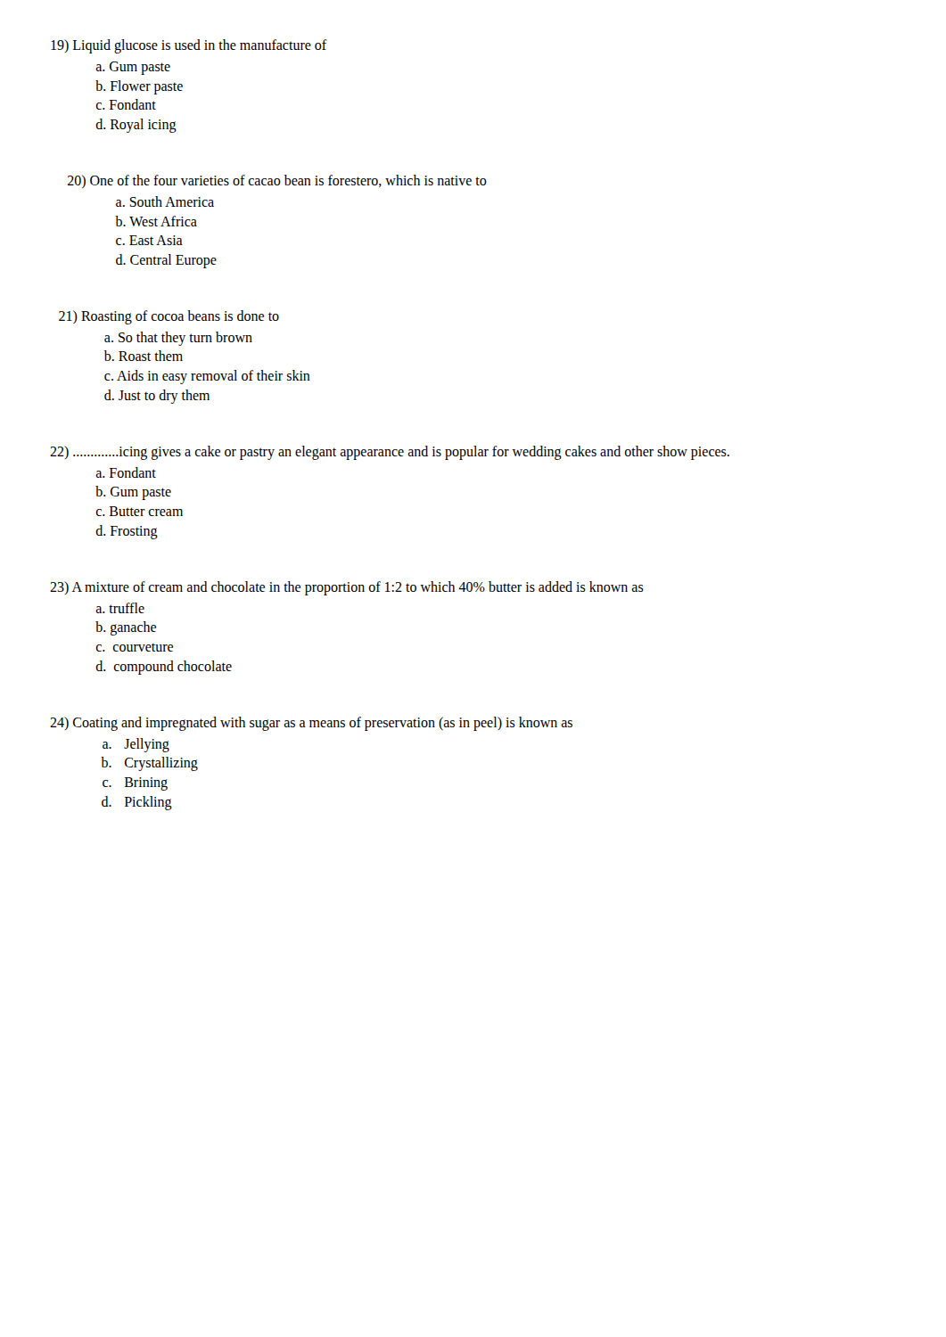19) Liquid glucose is used in the manufacture of
a. Gum paste
b. Flower paste
c. Fondant
d. Royal icing
20) One of the four varieties of cacao bean is forestero, which is native to
a. South America
b. West Africa
c. East Asia
d. Central Europe
21) Roasting of cocoa beans is done to
a. So that they turn brown
b. Roast them
c. Aids in easy removal of their skin
d. Just to dry them
22) .............icing gives a cake or pastry an elegant appearance and is popular for wedding cakes and other show pieces.
a. Fondant
b. Gum paste
c. Butter cream
d. Frosting
23) A mixture of cream and chocolate in the proportion of 1:2 to which 40% butter is added is known as
a. truffle
b. ganache
c. courveture
d. compound chocolate
24) Coating and impregnated with sugar as a means of preservation (as in peel) is known as
Jellying
Crystallizing
Brining
Pickling